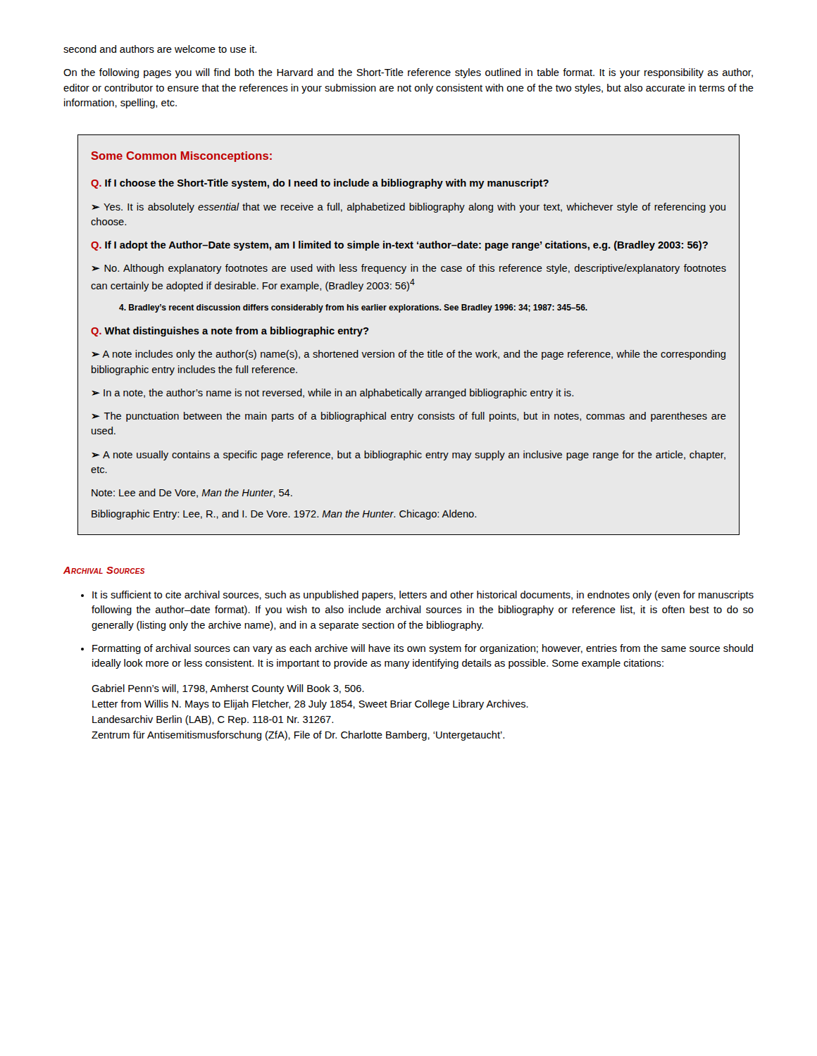second and authors are welcome to use it.
On the following pages you will find both the Harvard and the Short-Title reference styles outlined in table format. It is your responsibility as author, editor or contributor to ensure that the references in your submission are not only consistent with one of the two styles, but also accurate in terms of the information, spelling, etc.
Some Common Misconceptions:
Q. If I choose the Short-Title system, do I need to include a bibliography with my manuscript?
➢ Yes. It is absolutely essential that we receive a full, alphabetized bibliography along with your text, whichever style of referencing you choose.
Q. If I adopt the Author–Date system, am I limited to simple in-text ‘author–date: page range’ citations, e.g. (Bradley 2003: 56)?
➢ No. Although explanatory footnotes are used with less frequency in the case of this reference style, descriptive/explanatory footnotes can certainly be adopted if desirable. For example, (Bradley 2003: 56)4
4. Bradley’s recent discussion differs considerably from his earlier explorations. See Bradley 1996: 34; 1987: 345–56.
Q. What distinguishes a note from a bibliographic entry?
➢ A note includes only the author(s) name(s), a shortened version of the title of the work, and the page reference, while the corresponding bibliographic entry includes the full reference.
➢ In a note, the author’s name is not reversed, while in an alphabetically arranged bibliographic entry it is.
➢ The punctuation between the main parts of a bibliographical entry consists of full points, but in notes, commas and parentheses are used.
➢ A note usually contains a specific page reference, but a bibliographic entry may supply an inclusive page range for the article, chapter, etc.
Note: Lee and De Vore, Man the Hunter, 54.
Bibliographic Entry: Lee, R., and I. De Vore. 1972. Man the Hunter. Chicago: Aldeno.
Archival Sources
It is sufficient to cite archival sources, such as unpublished papers, letters and other historical documents, in endnotes only (even for manuscripts following the author–date format). If you wish to also include archival sources in the bibliography or reference list, it is often best to do so generally (listing only the archive name), and in a separate section of the bibliography.
Formatting of archival sources can vary as each archive will have its own system for organization; however, entries from the same source should ideally look more or less consistent. It is important to provide as many identifying details as possible. Some example citations:
Gabriel Penn’s will, 1798, Amherst County Will Book 3, 506.
Letter from Willis N. Mays to Elijah Fletcher, 28 July 1854, Sweet Briar College Library Archives.
Landesarchiv Berlin (LAB), C Rep. 118-01 Nr. 31267.
Zentrum für Antisemitismusforschung (ZfA), File of Dr. Charlotte Bamberg, ‘Untergetaucht’.